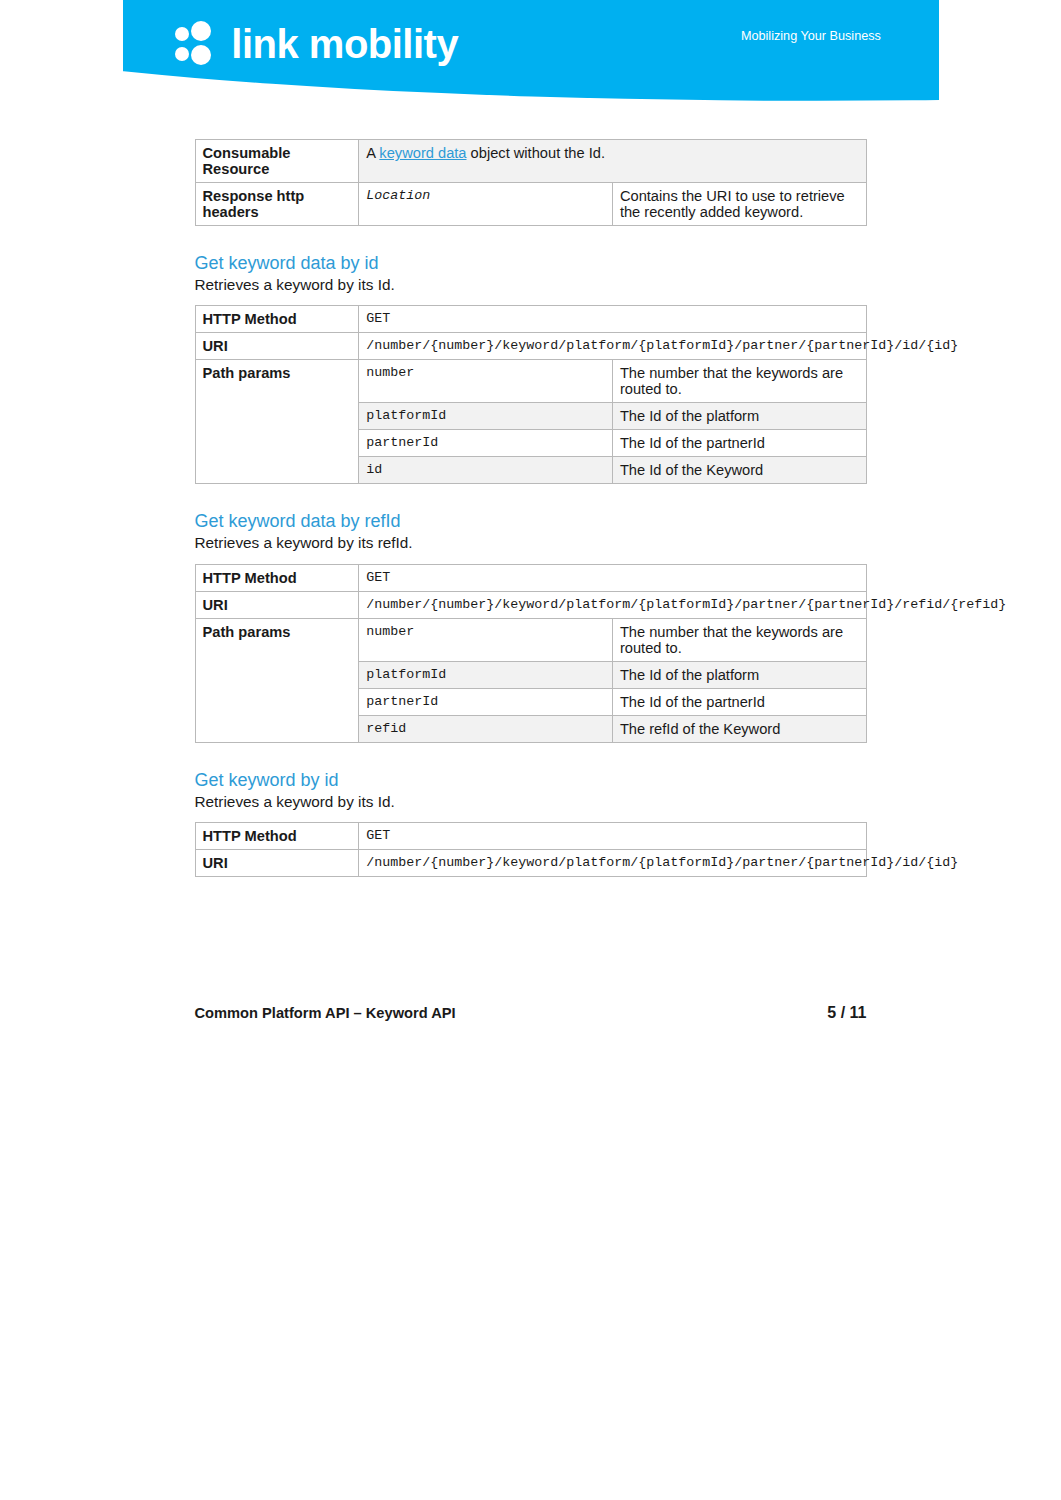link mobility
Mobilizing Your Business
| Consumable Resource | A keyword data object without the Id. |
| Response http headers | Location | Contains the URI to use to retrieve the recently added keyword. |
Get keyword data by id
Retrieves a keyword by its Id.
| HTTP Method | GET |
| URI | /number/{number}/keyword/platform/{platformId}/partner/{partnerId}/id/{id} |
| Path params | number | The number that the keywords are routed to. |
| platformId | The Id of the platform |
| partnerId | The Id of the partnerId |
| id | The Id of the Keyword |
Get keyword data by refId
Retrieves a keyword by its refId.
| HTTP Method | GET |
| URI | /number/{number}/keyword/platform/{platformId}/partner/{partnerId}/refid/{refid} |
| Path params | number | The number that the keywords are routed to. |
| platformId | The Id of the platform |
| partnerId | The Id of the partnerId |
| refid | The refId of the Keyword |
Get keyword by id
Retrieves a keyword by its Id.
| HTTP Method | GET |
| URI | /number/{number}/keyword/platform/{platformId}/partner/{partnerId}/id/{id} |
Common Platform API – Keyword API
5 / 11